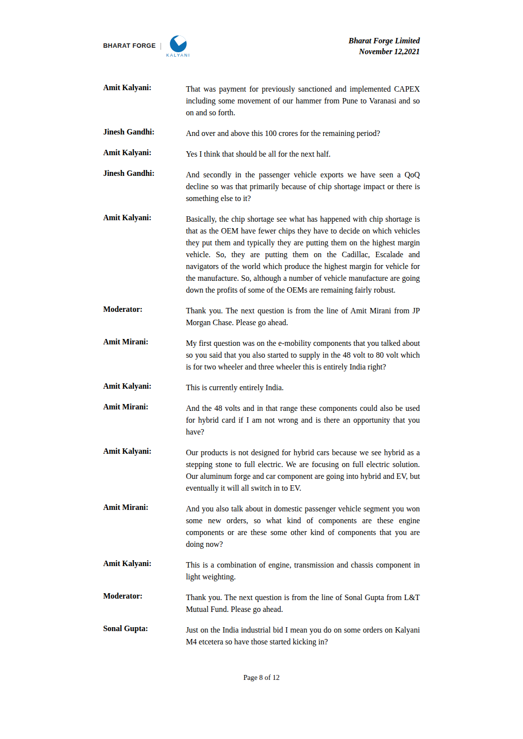BHARAT FORGE
KALYANI
Bharat Forge Limited
November 12,2021
| Amit Kalyani: | That was payment for previously sanctioned and implemented CAPEX including some movement of our hammer from Pune to Varanasi and so on and so forth. |
| Jinesh Gandhi: | And over and above this 100 crores for the remaining period? |
| Amit Kalyani: | Yes I think that should be all for the next half. |
| Jinesh Gandhi: | And secondly in the passenger vehicle exports we have seen a QoQ decline so was that primarily because of chip shortage impact or there is something else to it? |
| Amit Kalyani: | Basically, the chip shortage see what has happened with chip shortage is that as the OEM have fewer chips they have to decide on which vehicles they put them and typically they are putting them on the highest margin vehicle. So, they are putting them on the Cadillac, Escalade and navigators of the world which produce the highest margin for vehicle for the manufacture. So, although a number of vehicle manufacture are going down the profits of some of the OEMs are remaining fairly robust. |
| Moderator: | Thank you. The next question is from the line of Amit Mirani from JP Morgan Chase. Please go ahead. |
| Amit Mirani: | My first question was on the e-mobility components that you talked about so you said that you also started to supply in the 48 volt to 80 volt which is for two wheeler and three wheeler this is entirely India right? |
| Amit Kalyani: | This is currently entirely India. |
| Amit Mirani: | And the 48 volts and in that range these components could also be used for hybrid card if I am not wrong and is there an opportunity that you have? |
| Amit Kalyani: | Our products is not designed for hybrid cars because we see hybrid as a stepping stone to full electric. We are focusing on full electric solution. Our aluminum forge and car component are going into hybrid and EV, but eventually it will all switch in to EV. |
| Amit Mirani: | And you also talk about in domestic passenger vehicle segment you won some new orders, so what kind of components are these engine components or are these some other kind of components that you are doing now? |
| Amit Kalyani: | This is a combination of engine, transmission and chassis component in light weighting. |
| Moderator: | Thank you. The next question is from the line of Sonal Gupta from L&T Mutual Fund. Please go ahead. |
| Sonal Gupta: | Just on the India industrial bid I mean you do on some orders on Kalyani M4 etcetera so have those started kicking in? |
Page 8 of 12